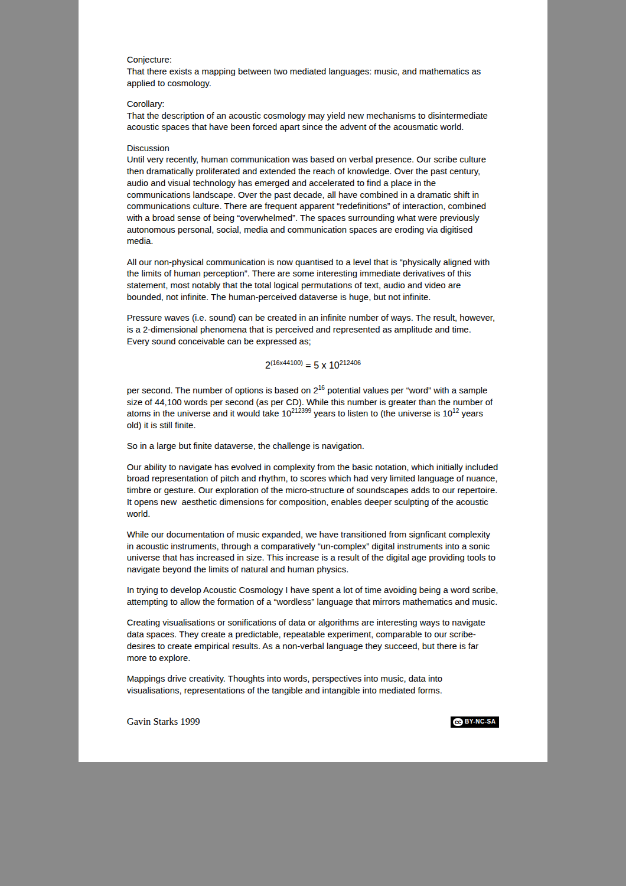Conjecture:
That there exists a mapping between two mediated languages: music, and mathematics as applied to cosmology.
Corollary:
That the description of an acoustic cosmology may yield new mechanisms to disintermediate acoustic spaces that have been forced apart since the advent of the acousmatic world.
Discussion
Until very recently, human communication was based on verbal presence. Our scribe culture then dramatically proliferated and extended the reach of knowledge. Over the past century, audio and visual technology has emerged and accelerated to find a place in the communications landscape. Over the past decade, all have combined in a dramatic shift in communications culture. There are frequent apparent “redefinitions” of interaction, combined with a broad sense of being “overwhelmed”. The spaces surrounding what were previously autonomous personal, social, media and communication spaces are eroding via digitised media.
All our non-physical communication is now quantised to a level that is “physically aligned with the limits of human perception”. There are some interesting immediate derivatives of this statement, most notably that the total logical permutations of text, audio and video are bounded, not infinite. The human-perceived dataverse is huge, but not infinite.
Pressure waves (i.e. sound) can be created in an infinite number of ways. The result, however, is a 2-dimensional phenomena that is perceived and represented as amplitude and time.
Every sound conceivable can be expressed as;
2(16x44100) = 5 x 10212406
per second. The number of options is based on 216 potential values per “word” with a sample size of 44,100 words per second (as per CD). While this number is greater than the number of atoms in the universe and it would take 10212399 years to listen to (the universe is 1012 years old) it is still finite.
So in a large but finite dataverse, the challenge is navigation.
Our ability to navigate has evolved in complexity from the basic notation, which initially included broad representation of pitch and rhythm, to scores which had very limited language of nuance, timbre or gesture. Our exploration of the micro-structure of soundscapes adds to our repertoire. It opens new aesthetic dimensions for composition, enables deeper sculpting of the acoustic world.
While our documentation of music expanded, we have transitioned from signficant complexity in acoustic instruments, through a comparatively “un-complex” digital instruments into a sonic universe that has increased in size. This increase is a result of the digital age providing tools to navigate beyond the limits of natural and human physics.
In trying to develop Acoustic Cosmology I have spent a lot of time avoiding being a word scribe, attempting to allow the formation of a “wordless” language that mirrors mathematics and music.
Creating visualisations or sonifications of data or algorithms are interesting ways to navigate data spaces. They create a predictable, repeatable experiment, comparable to our scribe-desires to create empirical results. As a non-verbal language they succeed, but there is far more to explore.
Mappings drive creativity. Thoughts into words, perspectives into music, data into visualisations, representations of the tangible and intangible into mediated forms.
Gavin Starks 1999 cc BY-NC-SA